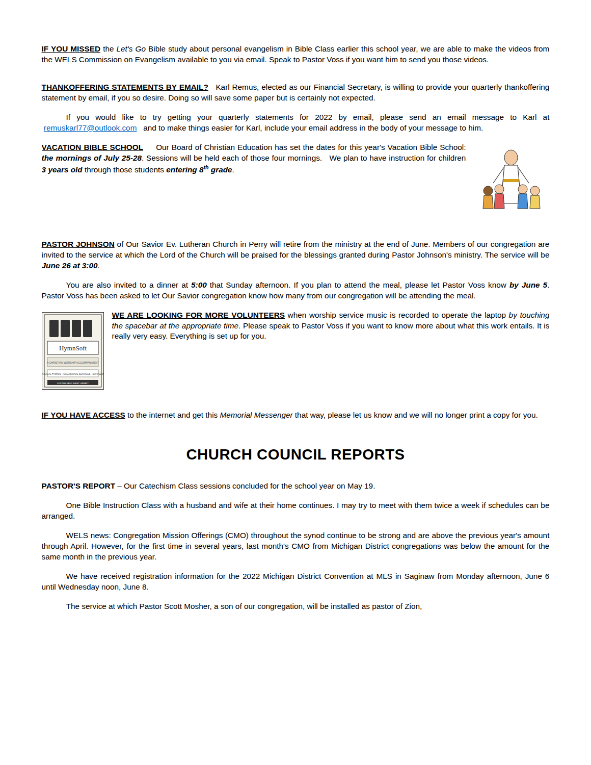IF YOU MISSED the Let's Go Bible study about personal evangelism in Bible Class earlier this school year, we are able to make the videos from the WELS Commission on Evangelism available to you via email. Speak to Pastor Voss if you want him to send you those videos.
THANKOFFERING STATEMENTS BY EMAIL? Karl Remus, elected as our Financial Secretary, is willing to provide your quarterly thankoffering statement by email, if you so desire. Doing so will save some paper but is certainly not expected.
If you would like to try getting your quarterly statements for 2022 by email, please send an email message to Karl at remuskarl77@outlook.com and to make things easier for Karl, include your email address in the body of your message to him.
VACATION BIBLE SCHOOL Our Board of Christian Education has set the dates for this year's Vacation Bible School: the mornings of July 25-28. Sessions will be held each of those four mornings. We plan to have instruction for children 3 years old through those students entering 8th grade.
PASTOR JOHNSON of Our Savior Ev. Lutheran Church in Perry will retire from the ministry at the end of June. Members of our congregation are invited to the service at which the Lord of the Church will be praised for the blessings granted during Pastor Johnson's ministry. The service will be June 26 at 3:00.
You are also invited to a dinner at 5:00 that Sunday afternoon. If you plan to attend the meal, please let Pastor Voss know by June 5. Pastor Voss has been asked to let Our Savior congregation know how many from our congregation will be attending the meal.
WE ARE LOOKING FOR MORE VOLUNTEERS when worship service music is recorded to operate the laptop by touching the spacebar at the appropriate time. Please speak to Pastor Voss if you want to know more about what this work entails. It is really very easy. Everything is set up for you.
IF YOU HAVE ACCESS to the internet and get this Memorial Messenger that way, please let us know and we will no longer print a copy for you.
CHURCH COUNCIL REPORTS
PASTOR'S REPORT – Our Catechism Class sessions concluded for the school year on May 19.
One Bible Instruction Class with a husband and wife at their home continues. I may try to meet with them twice a week if schedules can be arranged.
WELS news: Congregation Mission Offerings (CMO) throughout the synod continue to be strong and are above the previous year's amount through April. However, for the first time in several years, last month's CMO from Michigan District congregations was below the amount for the same month in the previous year.
We have received registration information for the 2022 Michigan District Convention at MLS in Saginaw from Monday afternoon, June 6 until Wednesday noon, June 8.
The service at which Pastor Scott Mosher, a son of our congregation, will be installed as pastor of Zion,